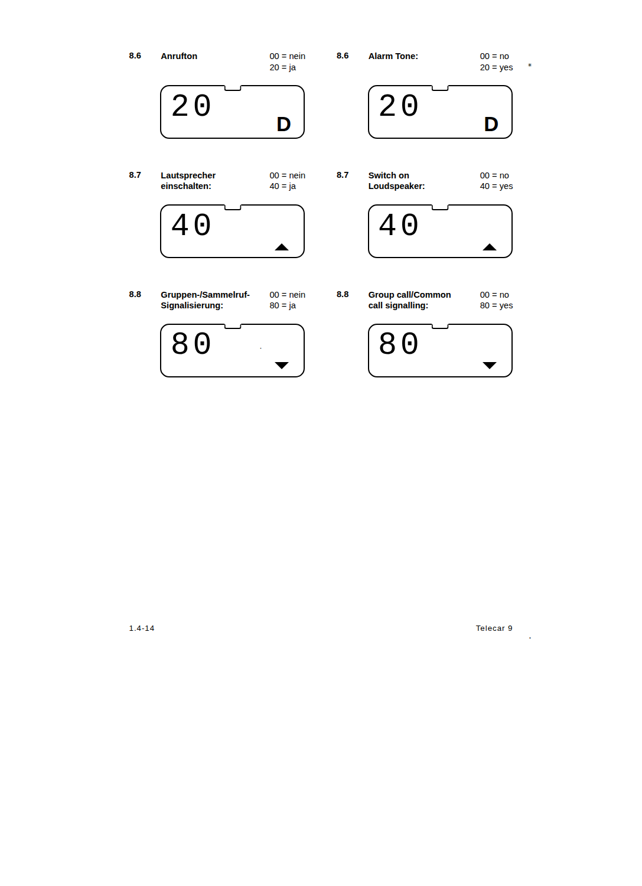⁎
8.6
Anrufton
00 = nein
20 = ja
20
D
8.7
Lautsprecher einschalten:
00 = nein
40 = ja
40
8.8
Gruppen-/Sammelruf-Signalisierung:
00 = nein
80 = ja
80
8.6
Alarm Tone:
00 = no
20 = yes
20
D
8.7
Switch on Loudspeaker:
00 = no
40 = yes
40
8.8
Group call/Common call signalling:
00 = no
80 = yes
80
·
1.4-14
Telecar 9
·